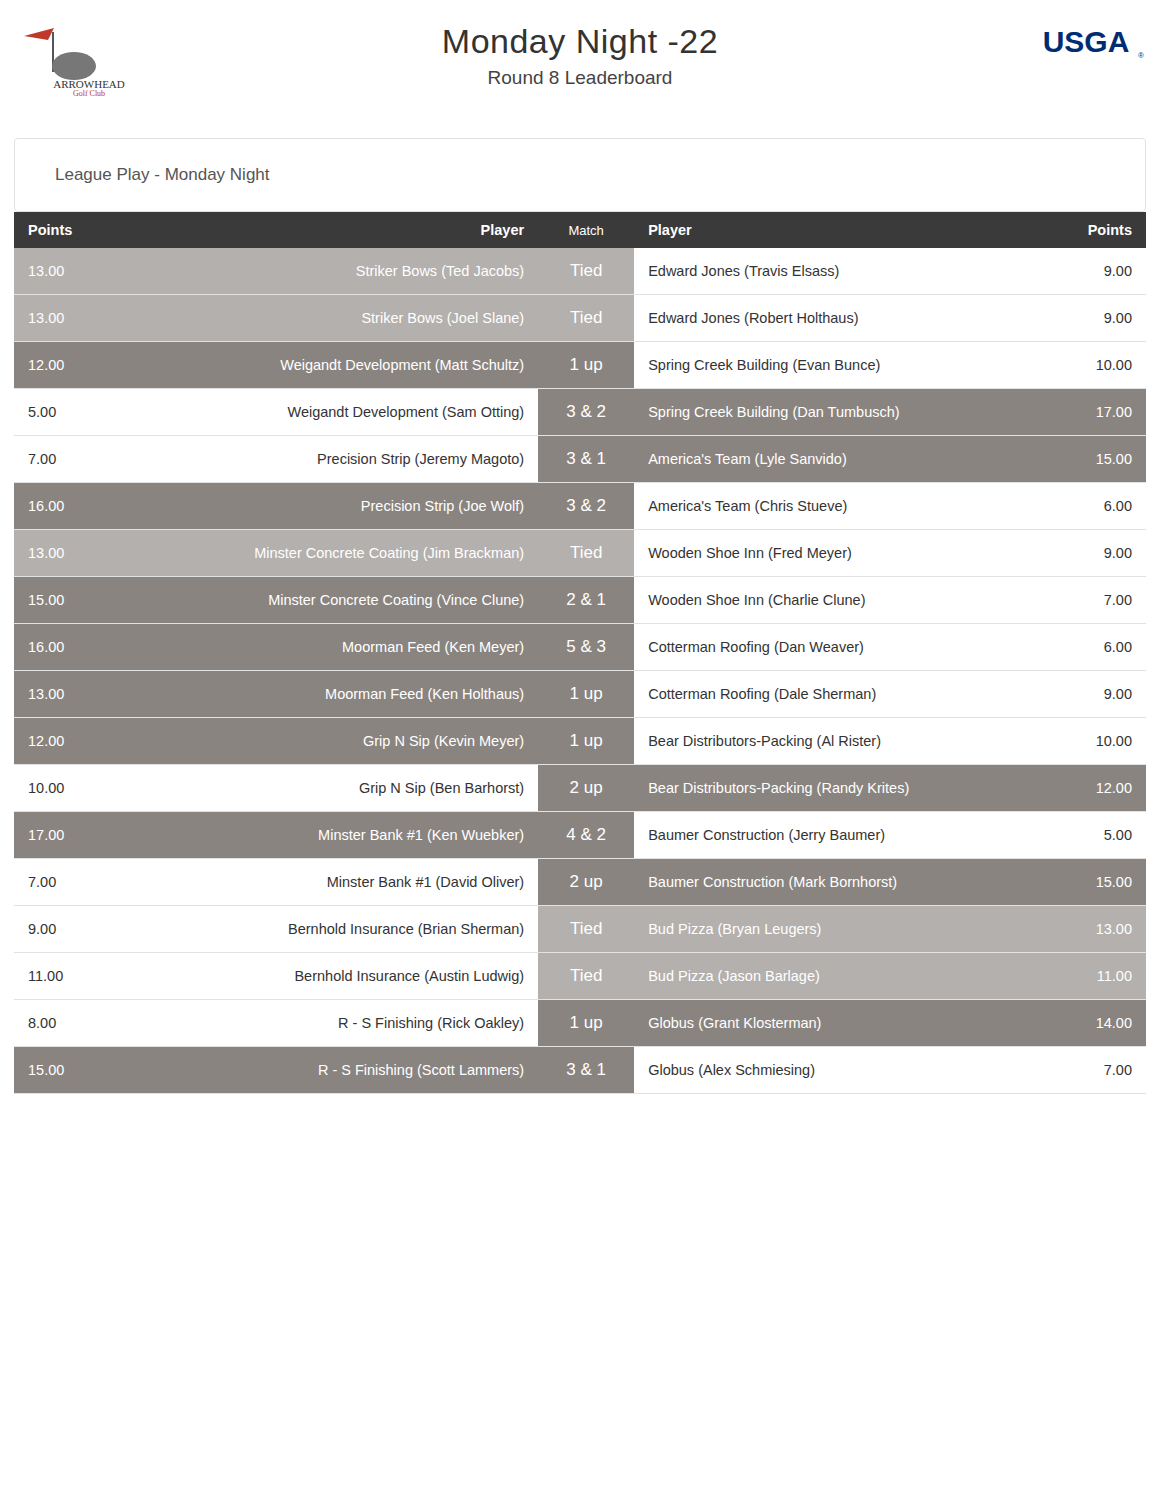Monday Night -22
Round 8 Leaderboard
League Play - Monday Night
| Points | Player | Match | Player | Points |
| --- | --- | --- | --- | --- |
| 13.00 | Striker Bows (Ted Jacobs) | Tied | Edward Jones (Travis Elsass) | 9.00 |
| 13.00 | Striker Bows (Joel Slane) | Tied | Edward Jones (Robert Holthaus) | 9.00 |
| 12.00 | Weigandt Development (Matt Schultz) | 1 up | Spring Creek Building (Evan Bunce) | 10.00 |
| 5.00 | Weigandt Development (Sam Otting) | 3 & 2 | Spring Creek Building (Dan Tumbusch) | 17.00 |
| 7.00 | Precision Strip (Jeremy Magoto) | 3 & 1 | America's Team (Lyle Sanvido) | 15.00 |
| 16.00 | Precision Strip (Joe Wolf) | 3 & 2 | America's Team (Chris Stueve) | 6.00 |
| 13.00 | Minster Concrete Coating (Jim Brackman) | Tied | Wooden Shoe Inn (Fred Meyer) | 9.00 |
| 15.00 | Minster Concrete Coating (Vince Clune) | 2 & 1 | Wooden Shoe Inn (Charlie Clune) | 7.00 |
| 16.00 | Moorman Feed (Ken Meyer) | 5 & 3 | Cotterman Roofing (Dan Weaver) | 6.00 |
| 13.00 | Moorman Feed (Ken Holthaus) | 1 up | Cotterman Roofing (Dale Sherman) | 9.00 |
| 12.00 | Grip N Sip (Kevin Meyer) | 1 up | Bear Distributors-Packing (Al Rister) | 10.00 |
| 10.00 | Grip N Sip (Ben Barhorst) | 2 up | Bear Distributors-Packing (Randy Krites) | 12.00 |
| 17.00 | Minster Bank #1 (Ken Wuebker) | 4 & 2 | Baumer Construction (Jerry Baumer) | 5.00 |
| 7.00 | Minster Bank #1 (David Oliver) | 2 up | Baumer Construction (Mark Bornhorst) | 15.00 |
| 9.00 | Bernhold Insurance (Brian Sherman) | Tied | Bud Pizza (Bryan Leugers) | 13.00 |
| 11.00 | Bernhold Insurance (Austin Ludwig) | Tied | Bud Pizza (Jason Barlage) | 11.00 |
| 8.00 | R - S Finishing (Rick Oakley) | 1 up | Globus (Grant Klosterman) | 14.00 |
| 15.00 | R - S Finishing (Scott Lammers) | 3 & 1 | Globus (Alex Schmiesing) | 7.00 |